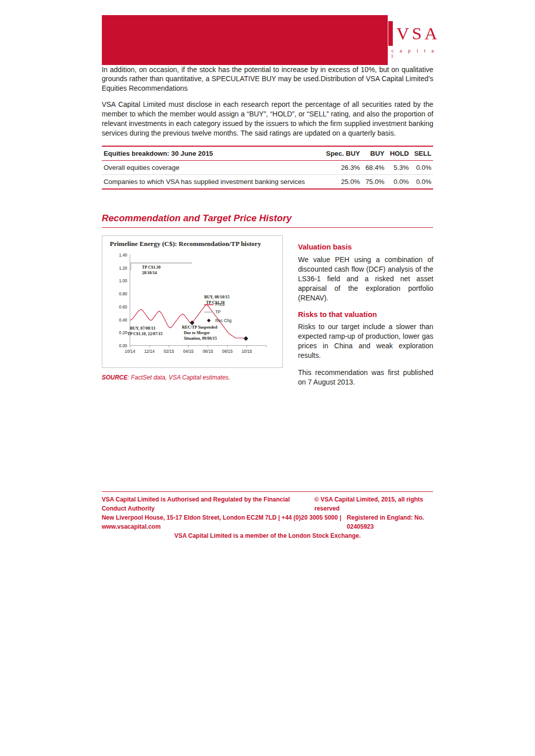VSA
c a p i t a l
In addition, on occasion, if the stock has the potential to increase by in excess of 10%, but on qualitative grounds rather than quantitative, a SPECULATIVE BUY may be used.Distribution of VSA Capital Limited’s Equities Recommendations
VSA Capital Limited must disclose in each research report the percentage of all securities rated by the member to which the member would assign a “BUY”, “HOLD”, or “SELL” rating, and also the proportion of relevant investments in each category issued by the issuers to which the firm supplied investment banking services during the previous twelve months. The said ratings are updated on a quarterly basis.
| Equities breakdown: 30 June 2015 | Spec. BUY | BUY | HOLD | SELL |
| --- | --- | --- | --- | --- |
| Overall equities coverage | 26.3% | 68.4% | 5.3% | 0.0% |
| Companies to which VSA has supplied investment banking services | 25.0% | 75.0% | 0.0% | 0.0% |
Recommendation and Target Price History
Primeline Energy (C$): Recommendation/TP history
1.40 1.20 1.00 0.80 0.60 0.40 0.20 0.00 10/14 12/14 02/15 04/15 06/15 08/15 10/15 Price TP Rec Chg TP C$1.30 28/10/14 BUY, 07/08/13 TP C$1.10, 22/07/15 BUY, 08/10/15 TP C$1.20 REC/TP Suspended Due to Merger Situation, 09/06/15
SOURCE: FactSet data, VSA Capital estimates.
Valuation basis
We value PEH using a combination of discounted cash flow (DCF) analysis of the LS36-1 field and a risked net asset appraisal of the exploration portfolio (RENAV).
Risks to that valuation
Risks to our target include a slower than expected ramp-up of production, lower gas prices in China and weak exploration results.
This recommendation was first published on 7 August 2013.
VSA Capital Limited is Authorised and Regulated by the Financial Conduct Authority
© VSA Capital Limited, 2015, all rights reserved
New Liverpool House, 15-17 Eldon Street, London EC2M 7LD | +44 (0)20 3005 5000 | www.vsacapital.com
Registered in England: No. 02405923
VSA Capital Limited is a member of the London Stock Exchange.